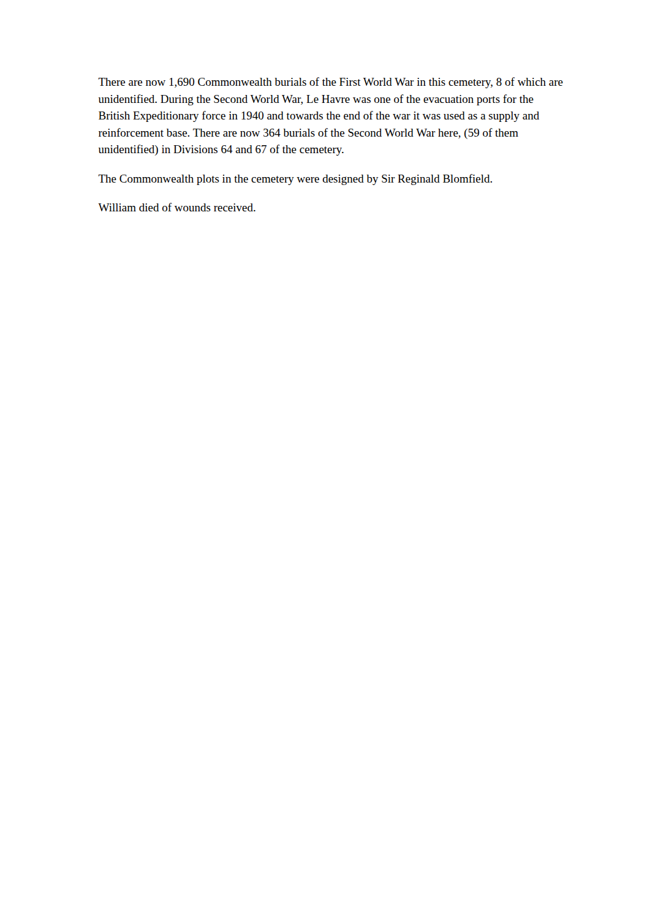There are now 1,690 Commonwealth burials of the First World War in this cemetery, 8 of which are unidentified. During the Second World War, Le Havre was one of the evacuation ports for the British Expeditionary force in 1940 and towards the end of the war it was used as a supply and reinforcement base. There are now 364 burials of the Second World War here, (59 of them unidentified) in Divisions 64 and 67 of the cemetery.
The Commonwealth plots in the cemetery were designed by Sir Reginald Blomfield.
William died of wounds received.